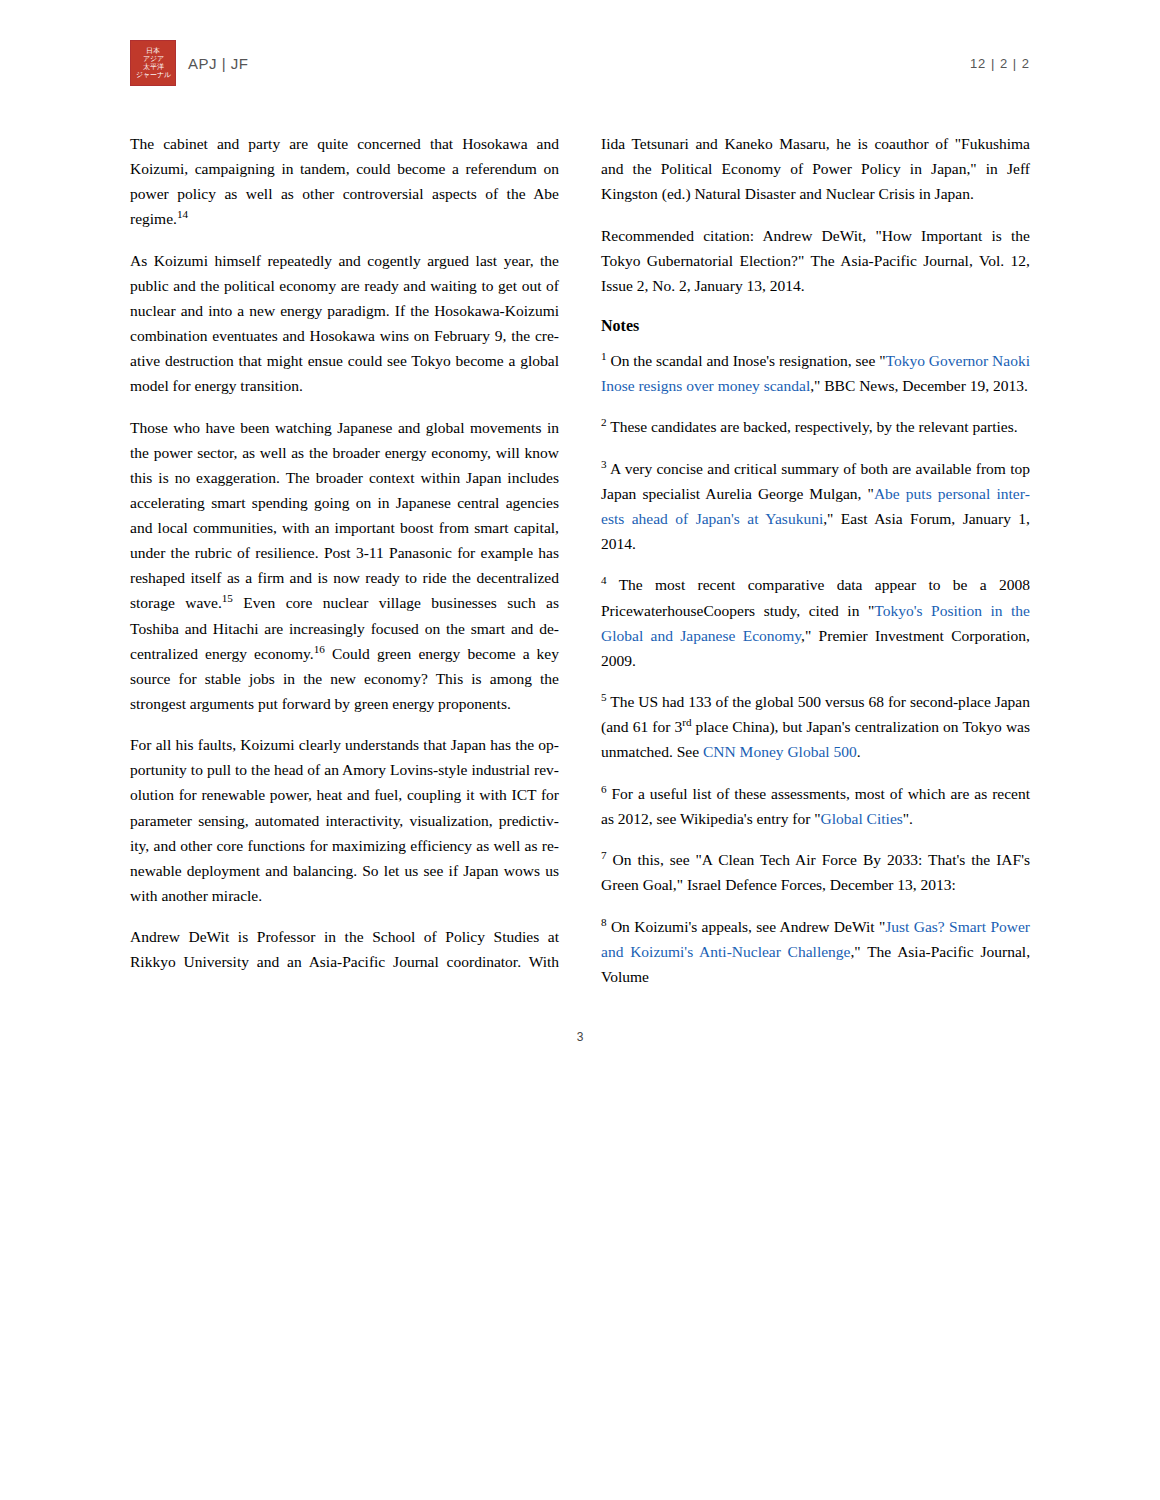日本
アジア
太平洋
ジャーナル
APJ | JF
12 | 2 | 2
The cabinet and party are quite concerned that Hosokawa and Koizumi, campaigning in tandem, could become a referendum on power policy as well as other controversial aspects of the Abe regime.14
As Koizumi himself repeatedly and cogently argued last year, the public and the political economy are ready and waiting to get out of nuclear and into a new energy paradigm. If the Hosokawa-Koizumi combination eventuates and Hosokawa wins on February 9, the creative destruction that might ensue could see Tokyo become a global model for energy transition.
Those who have been watching Japanese and global movements in the power sector, as well as the broader energy economy, will know this is no exaggeration. The broader context within Japan includes accelerating smart spending going on in Japanese central agencies and local communities, with an important boost from smart capital, under the rubric of resilience. Post 3-11 Panasonic for example has reshaped itself as a firm and is now ready to ride the decentralized storage wave.15 Even core nuclear village businesses such as Toshiba and Hitachi are increasingly focused on the smart and decentralized energy economy.16 Could green energy become a key source for stable jobs in the new economy? This is among the strongest arguments put forward by green energy proponents.
For all his faults, Koizumi clearly understands that Japan has the opportunity to pull to the head of an Amory Lovins-style industrial revolution for renewable power, heat and fuel, coupling it with ICT for parameter sensing, automated interactivity, visualization, predictivity, and other core functions for maximizing efficiency as well as renewable deployment and balancing. So let us see if Japan wows us with another miracle.
Andrew DeWit is Professor in the School of Policy Studies at Rikkyo University and an Asia-Pacific Journal coordinator. With Iida Tetsunari and Kaneko Masaru, he is coauthor of "Fukushima and the Political Economy of Power Policy in Japan," in Jeff Kingston (ed.) Natural Disaster and Nuclear Crisis in Japan.
Recommended citation: Andrew DeWit, "How Important is the Tokyo Gubernatorial Election?" The Asia-Pacific Journal, Vol. 12, Issue 2, No. 2, January 13, 2014.
Notes
1 On the scandal and Inose's resignation, see "Tokyo Governor Naoki Inose resigns over money scandal," BBC News, December 19, 2013.
2 These candidates are backed, respectively, by the relevant parties.
3 A very concise and critical summary of both are available from top Japan specialist Aurelia George Mulgan, "Abe puts personal interests ahead of Japan's at Yasukuni," East Asia Forum, January 1, 2014.
4 The most recent comparative data appear to be a 2008 PricewaterhouseCoopers study, cited in "Tokyo's Position in the Global and Japanese Economy," Premier Investment Corporation, 2009.
5 The US had 133 of the global 500 versus 68 for second-place Japan (and 61 for 3rd place China), but Japan's centralization on Tokyo was unmatched. See CNN Money Global 500.
6 For a useful list of these assessments, most of which are as recent as 2012, see Wikipedia's entry for "Global Cities".
7 On this, see "A Clean Tech Air Force By 2033: That's the IAF's Green Goal," Israel Defence Forces, December 13, 2013:
8 On Koizumi's appeals, see Andrew DeWit "Just Gas? Smart Power and Koizumi's Anti-Nuclear Challenge," The Asia-Pacific Journal, Volume
3